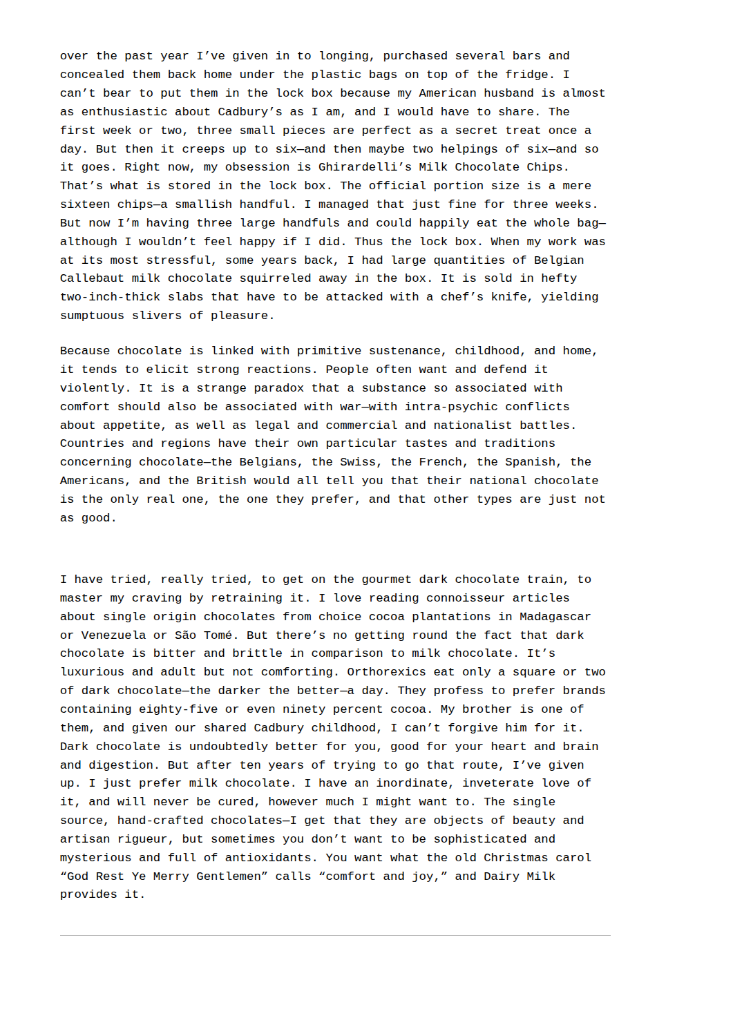over the past year I’ve given in to longing, purchased several bars and concealed them back home under the plastic bags on top of the fridge. I can’t bear to put them in the lock box because my American husband is almost as enthusiastic about Cadbury’s as I am, and I would have to share. The first week or two, three small pieces are perfect as a secret treat once a day. But then it creeps up to six—and then maybe two helpings of six—and so it goes. Right now, my obsession is Ghirardelli’s Milk Chocolate Chips. That’s what is stored in the lock box. The official portion size is a mere sixteen chips—a smallish handful. I managed that just fine for three weeks. But now I’m having three large handfuls and could happily eat the whole bag—although I wouldn’t feel happy if I did. Thus the lock box. When my work was at its most stressful, some years back, I had large quantities of Belgian Callebaut milk chocolate squirreled away in the box. It is sold in hefty two-inch-thick slabs that have to be attacked with a chef’s knife, yielding sumptuous slivers of pleasure.
Because chocolate is linked with primitive sustenance, childhood, and home, it tends to elicit strong reactions. People often want and defend it violently. It is a strange paradox that a substance so associated with comfort should also be associated with war—with intra-psychic conflicts about appetite, as well as legal and commercial and nationalist battles. Countries and regions have their own particular tastes and traditions concerning chocolate—the Belgians, the Swiss, the French, the Spanish, the Americans, and the British would all tell you that their national chocolate is the only real one, the one they prefer, and that other types are just not as good.
I have tried, really tried, to get on the gourmet dark chocolate train, to master my craving by retraining it. I love reading connoisseur articles about single origin chocolates from choice cocoa plantations in Madagascar or Venezuela or São Tomé. But there’s no getting round the fact that dark chocolate is bitter and brittle in comparison to milk chocolate. It’s luxurious and adult but not comforting. Orthorexics eat only a square or two of dark chocolate—the darker the better—a day. They profess to prefer brands containing eighty-five or even ninety percent cocoa. My brother is one of them, and given our shared Cadbury childhood, I can’t forgive him for it. Dark chocolate is undoubtedly better for you, good for your heart and brain and digestion. But after ten years of trying to go that route, I’ve given up. I just prefer milk chocolate. I have an inordinate, inveterate love of it, and will never be cured, however much I might want to. The single source, hand-crafted chocolates—I get that they are objects of beauty and artisan rigueur, but sometimes you don’t want to be sophisticated and mysterious and full of antioxidants. You want what the old Christmas carol “God Rest Ye Merry Gentlemen” calls “comfort and joy,” and Dairy Milk provides it.